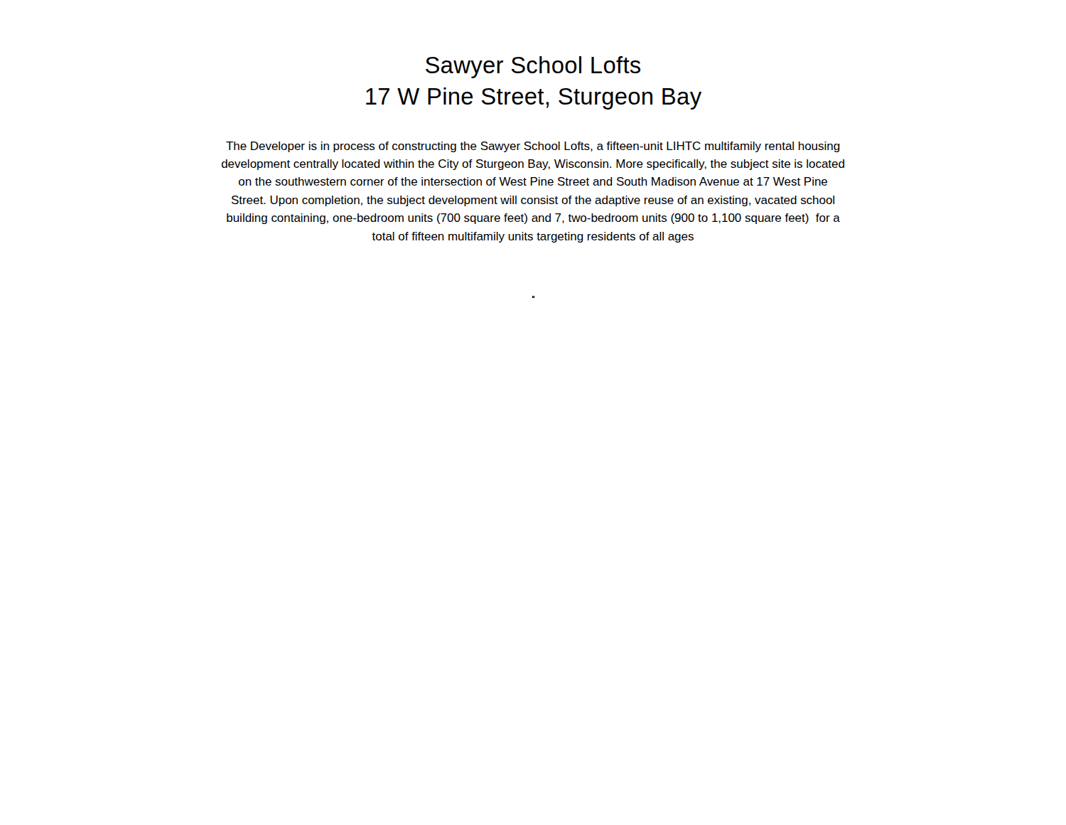Sawyer School Lofts 17 W Pine Street, Sturgeon Bay
The Developer is in process of constructing the Sawyer School Lofts, a fifteen-unit LIHTC multifamily rental housing development centrally located within the City of Sturgeon Bay, Wisconsin. More specifically, the subject site is located on the southwestern corner of the intersection of West Pine Street and South Madison Avenue at 17 West Pine Street. Upon completion, the subject development will consist of the adaptive reuse of an existing, vacated school building containing, one-bedroom units (700 square feet) and 7, two-bedroom units (900 to 1,100 square feet) for a total of fifteen multifamily units targeting residents of all ages